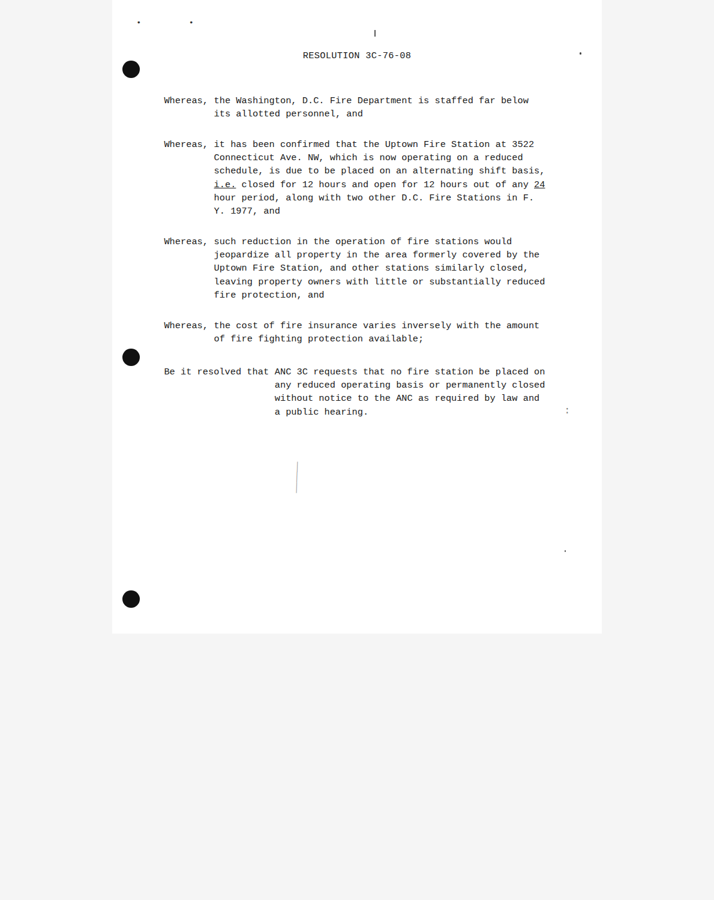• •
RESOLUTION 3C-76-08
Whereas,
the Washington, D.C. Fire Department is staffed far below its allotted personnel, and
Whereas,
it has been confirmed that the Uptown Fire Station at 3522 Connecticut Ave. NW, which is now operating on a reduced schedule, is due to be placed on an alternating shift basis, i.e. closed for 12 hours and open for 12 hours out of any 24 hour period, along with two other D.C. Fire Stations in F. Y. 1977, and
Whereas,
such reduction in the operation of fire stations would jeopardize all property in the area formerly covered by the Uptown Fire Station, and other stations similarly closed, leaving property owners with little or substantially reduced fire protection, and
Whereas,
the cost of fire insurance varies inversely with the amount of fire fighting protection available;
Be it resolved that
ANC 3C requests that no fire station be placed on any reduced operating basis or permanently closed without notice to the ANC as required by law and a public hearing.
:
———